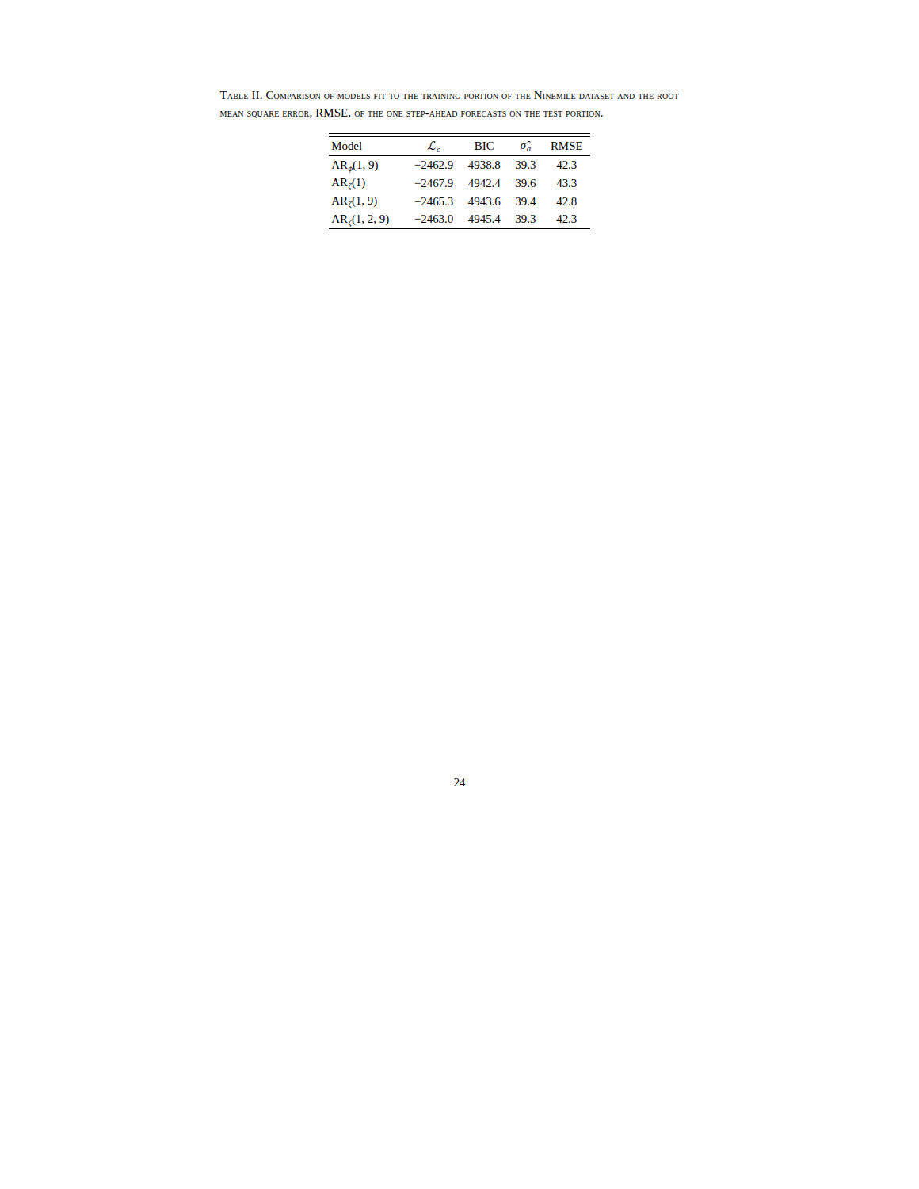Table II. Comparison of models fit to the training portion of the Ninemile dataset and the root mean square error, RMSE, of the one step-ahead forecasts on the test portion.
| Model | ℒ c | BIC | σ̂ a | RMSE |
| --- | --- | --- | --- | --- |
| AR ϕ (1, 9) | 2462.9 | 4938.8 | 39.3 | 42.3 |
| AR ζ (1) | 2467.9 | 4942.4 | 39.6 | 43.3 |
| AR ζ (1, 9) | 2465.3 | 4943.6 | 39.4 | 42.8 |
| AR ζ (1, 2, 9) | 2463.0 | 4945.4 | 39.3 | 42.3 |
24